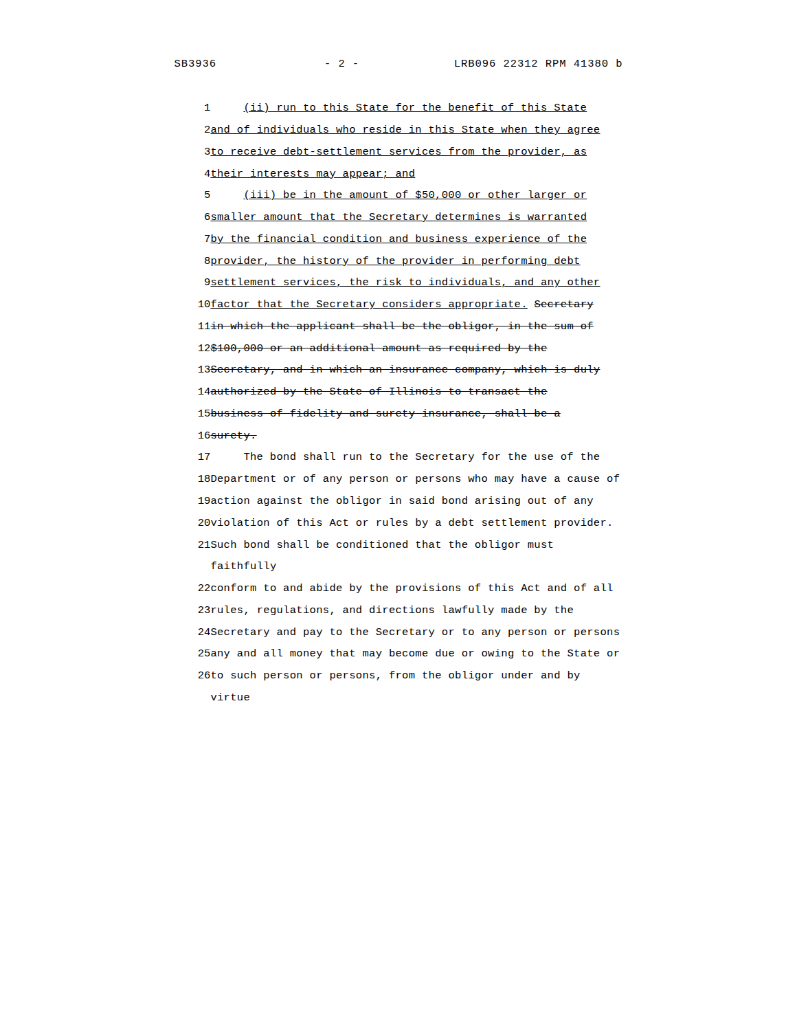SB3936 - 2 - LRB096 22312 RPM 41380 b
| 1 | (ii) run to this State for the benefit of this State |
| 2 | and of individuals who reside in this State when they agree |
| 3 | to receive debt-settlement services from the provider, as |
| 4 | their interests may appear; and |
| 5 | (iii) be in the amount of $50,000 or other larger or |
| 6 | smaller amount that the Secretary determines is warranted |
| 7 | by the financial condition and business experience of the |
| 8 | provider, the history of the provider in performing debt |
| 9 | settlement services, the risk to individuals, and any other |
| 10 | factor that the Secretary considers appropriate. Secretary |
| 11 | in which the applicant shall be the obligor, in the sum of |
| 12 | $100,000 or an additional amount as required by the |
| 13 | Secretary, and in which an insurance company, which is duly |
| 14 | authorized by the State of Illinois to transact the |
| 15 | business of fidelity and surety insurance, shall be a |
| 16 | surety. |
| 17 | The bond shall run to the Secretary for the use of the |
| 18 | Department or of any person or persons who may have a cause of |
| 19 | action against the obligor in said bond arising out of any |
| 20 | violation of this Act or rules by a debt settlement provider. |
| 21 | Such bond shall be conditioned that the obligor must faithfully |
| 22 | conform to and abide by the provisions of this Act and of all |
| 23 | rules, regulations, and directions lawfully made by the |
| 24 | Secretary and pay to the Secretary or to any person or persons |
| 25 | any and all money that may become due or owing to the State or |
| 26 | to such person or persons, from the obligor under and by virtue |